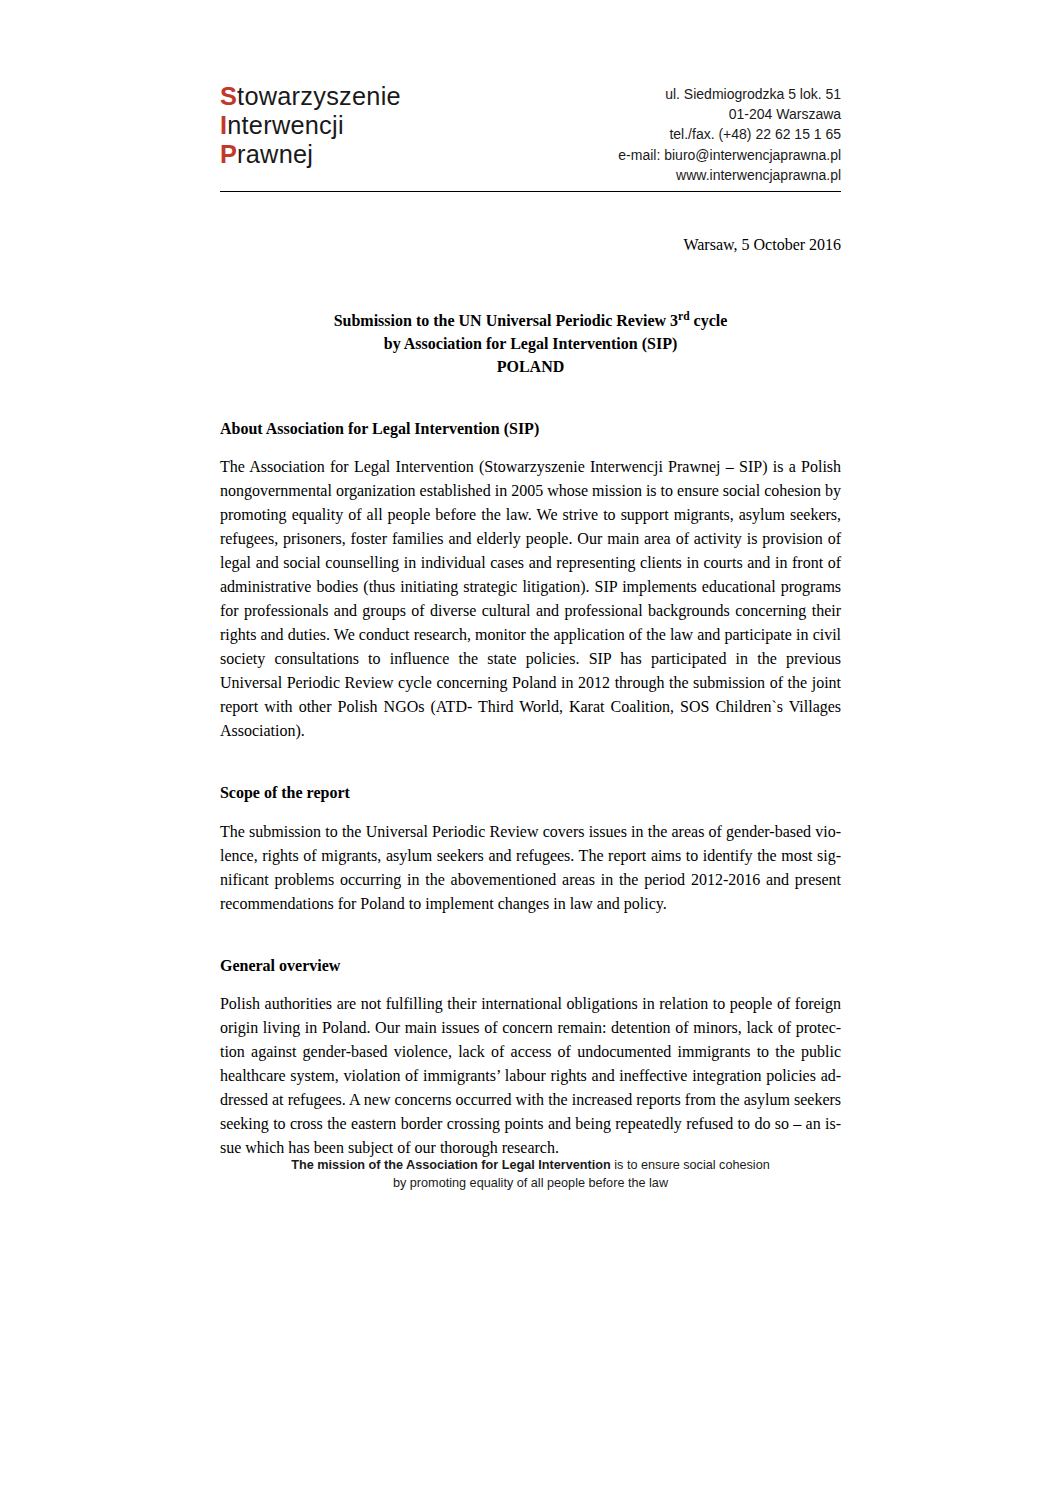Stowarzyszenie
Interwencji
Prawnej
ul. Siedmiogrodzka 5 lok. 51
01-204 Warszawa
tel./fax. (+48) 22 62 15 1 65
e-mail: biuro@interwencjaprawna.pl
www.interwencjaprawna.pl
Warsaw, 5 October 2016
Submission to the UN Universal Periodic Review 3rd cycle by Association for Legal Intervention (SIP) POLAND
About Association for Legal Intervention (SIP)
The Association for Legal Intervention (Stowarzyszenie Interwencji Prawnej – SIP) is a Polish nongovernmental organization established in 2005 whose mission is to ensure social cohesion by promoting equality of all people before the law. We strive to support migrants, asylum seekers, refugees, prisoners, foster families and elderly people. Our main area of activity is provision of legal and social counselling in individual cases and representing clients in courts and in front of administrative bodies (thus initiating strategic litigation). SIP implements educational programs for professionals and groups of diverse cultural and professional backgrounds concerning their rights and duties. We conduct research, monitor the application of the law and participate in civil society consultations to influence the state policies. SIP has participated in the previous Universal Periodic Review cycle concerning Poland in 2012 through the submission of the joint report with other Polish NGOs (ATD- Third World, Karat Coalition, SOS Children`s Villages Association).
Scope of the report
The submission to the Universal Periodic Review covers issues in the areas of gender-based violence, rights of migrants, asylum seekers and refugees. The report aims to identify the most significant problems occurring in the abovementioned areas in the period 2012-2016 and present recommendations for Poland to implement changes in law and policy.
General overview
Polish authorities are not fulfilling their international obligations in relation to people of foreign origin living in Poland. Our main issues of concern remain: detention of minors, lack of protection against gender-based violence, lack of access of undocumented immigrants to the public healthcare system, violation of immigrants’ labour rights and ineffective integration policies addressed at refugees. A new concerns occurred with the increased reports from the asylum seekers seeking to cross the eastern border crossing points and being repeatedly refused to do so – an issue which has been subject of our thorough research.
The mission of the Association for Legal Intervention is to ensure social cohesion
by promoting equality of all people before the law